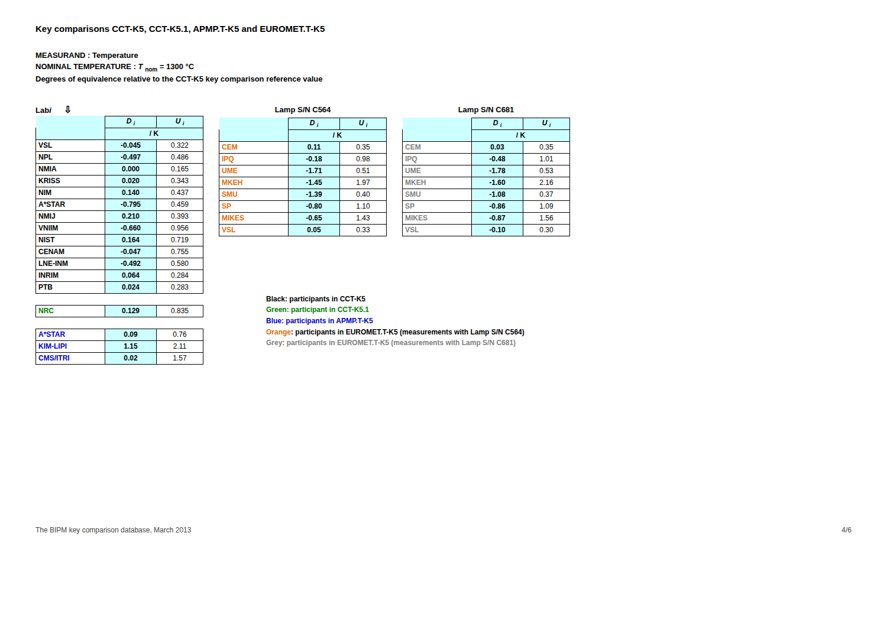Key comparisons CCT-K5, CCT-K5.1, APMP.T-K5 and EUROMET.T-K5
MEASURAND : Temperature
NOMINAL TEMPERATURE : T nom = 1300 °C
Degrees of equivalence relative to the CCT-K5 key comparison reference value
Labi ⇩
| | D i | U i |
| | / K |
| VSL | -0.045 | 0.322 |
| NPL | -0.497 | 0.486 |
| NMIA | 0.000 | 0.165 |
| KRISS | 0.020 | 0.343 |
| NIM | 0.140 | 0.437 |
| A*STAR | -0.795 | 0.459 |
| NMIJ | 0.210 | 0.393 |
| VNIIM | -0.660 | 0.956 |
| NIST | 0.164 | 0.719 |
| CENAM | -0.047 | 0.755 |
| LNE-INM | -0.492 | 0.580 |
| INRIM | 0.064 | 0.284 |
| PTB | 0.024 | 0.283 |
| NRC | 0.129 | 0.835 |
| A*STAR | 0.09 | 0.76 |
| KIM-LIPI | 1.15 | 2.11 |
| CMS/ITRI | 0.02 | 1.57 |
Lamp S/N C564
| | D i | U i |
| | / K |
| CEM | 0.11 | 0.35 |
| IPQ | -0.18 | 0.98 |
| UME | -1.71 | 0.51 |
| MKEH | -1.45 | 1.97 |
| SMU | -1.39 | 0.40 |
| SP | -0.80 | 1.10 |
| MIKES | -0.65 | 1.43 |
| VSL | 0.05 | 0.33 |
Lamp S/N C681
| | D i | U i |
| | / K |
| CEM | 0.03 | 0.35 |
| IPQ | -0.48 | 1.01 |
| UME | -1.78 | 0.53 |
| MKEH | -1.60 | 2.16 |
| SMU | -1.08 | 0.37 |
| SP | -0.86 | 1.09 |
| MIKES | -0.87 | 1.56 |
| VSL | -0.10 | 0.30 |
Black: participants in CCT-K5
Green: participant in CCT-K5.1
Blue: participants in APMP.T-K5
Orange: participants in EUROMET.T-K5 (measurements with Lamp S/N C564)
Grey: participants in EUROMET.T-K5 (measurements with Lamp S/N C681)
The BIPM key comparison database, March 2013
4/6